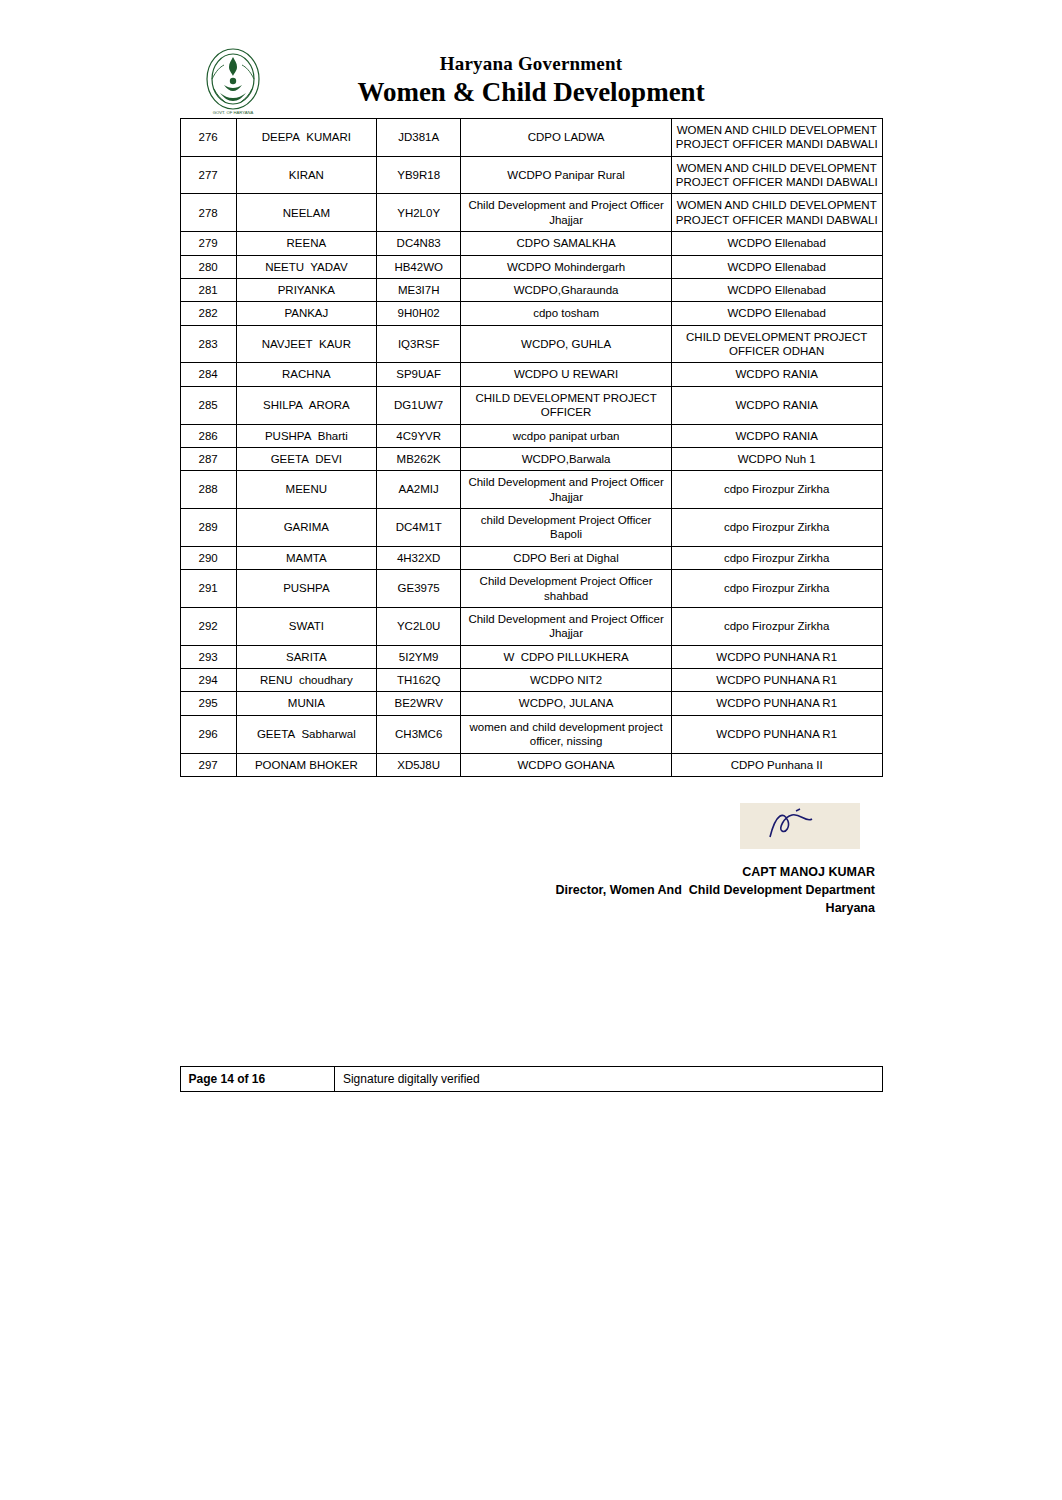GOVT. OF HARYANA
Haryana Government
Women & Child Development
| 276 | DEEPA KUMARI | JD381A | CDPO LADWA | WOMEN AND CHILD DEVELOPMENT PROJECT OFFICER MANDI DABWALI |
| 277 | KIRAN | YB9R18 | WCDPO Panipar Rural | WOMEN AND CHILD DEVELOPMENT PROJECT OFFICER MANDI DABWALI |
| 278 | NEELAM | YH2L0Y | Child Development and Project Officer Jhajjar | WOMEN AND CHILD DEVELOPMENT PROJECT OFFICER MANDI DABWALI |
| 279 | REENA | DC4N83 | CDPO SAMALKHA | WCDPO Ellenabad |
| 280 | NEETU YADAV | HB42WO | WCDPO Mohindergarh | WCDPO Ellenabad |
| 281 | PRIYANKA | ME3I7H | WCDPO,Gharaunda | WCDPO Ellenabad |
| 282 | PANKAJ | 9H0H02 | cdpo tosham | WCDPO Ellenabad |
| 283 | NAVJEET KAUR | IQ3RSF | WCDPO, GUHLA | CHILD DEVELOPMENT PROJECT OFFICER ODHAN |
| 284 | RACHNA | SP9UAF | WCDPO U REWARI | WCDPO RANIA |
| 285 | SHILPA ARORA | DG1UW7 | CHILD DEVELOPMENT PROJECT OFFICER | WCDPO RANIA |
| 286 | PUSHPA Bharti | 4C9YVR | wcdpo panipat urban | WCDPO RANIA |
| 287 | GEETA DEVI | MB262K | WCDPO,Barwala | WCDPO Nuh 1 |
| 288 | MEENU | AA2MIJ | Child Development and Project Officer Jhajjar | cdpo Firozpur Zirkha |
| 289 | GARIMA | DC4M1T | child Development Project Officer Bapoli | cdpo Firozpur Zirkha |
| 290 | MAMTA | 4H32XD | CDPO Beri at Dighal | cdpo Firozpur Zirkha |
| 291 | PUSHPA | GE3975 | Child Development Project Officer shahbad | cdpo Firozpur Zirkha |
| 292 | SWATI | YC2L0U | Child Development and Project Officer Jhajjar | cdpo Firozpur Zirkha |
| 293 | SARITA | 5I2YM9 | W CDPO PILLUKHERA | WCDPO PUNHANA R1 |
| 294 | RENU choudhary | TH162Q | WCDPO NIT2 | WCDPO PUNHANA R1 |
| 295 | MUNIA | BE2WRV | WCDPO, JULANA | WCDPO PUNHANA R1 |
| 296 | GEETA Sabharwal | CH3MC6 | women and child development project officer, nissing | WCDPO PUNHANA R1 |
| 297 | POONAM BHOKER | XD5J8U | WCDPO GOHANA | CDPO Punhana II |
CAPT MANOJ KUMAR
Director, Women And Child Development Department
Haryana
| Page 14 of 16 | Signature digitally verified |